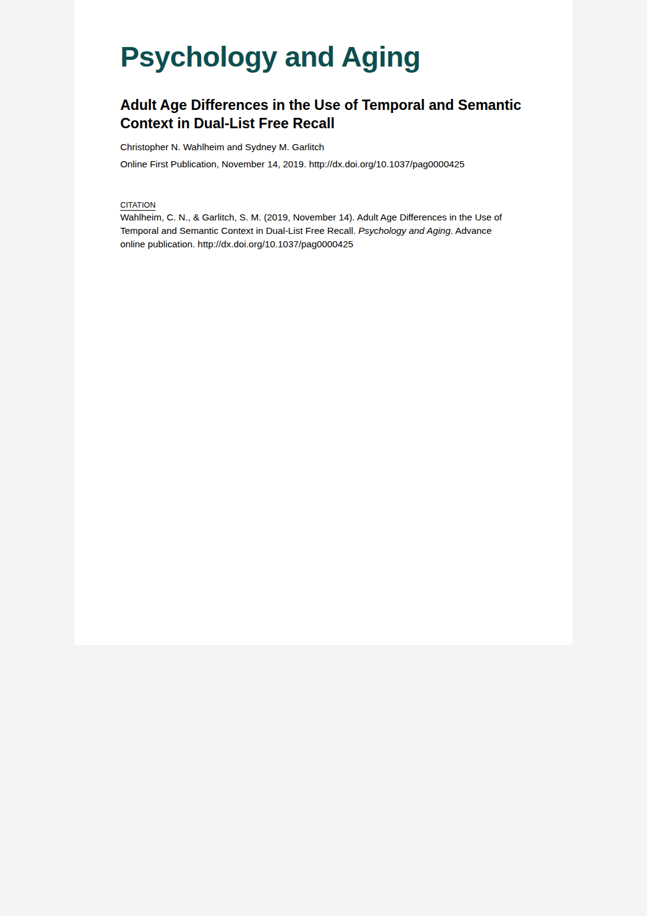Psychology and Aging
Adult Age Differences in the Use of Temporal and Semantic Context in Dual-List Free Recall
Christopher N. Wahlheim and Sydney M. Garlitch
Online First Publication, November 14, 2019. http://dx.doi.org/10.1037/pag0000425
CITATION
Wahlheim, C. N., & Garlitch, S. M. (2019, November 14). Adult Age Differences in the Use of Temporal and Semantic Context in Dual-List Free Recall. Psychology and Aging. Advance online publication. http://dx.doi.org/10.1037/pag0000425